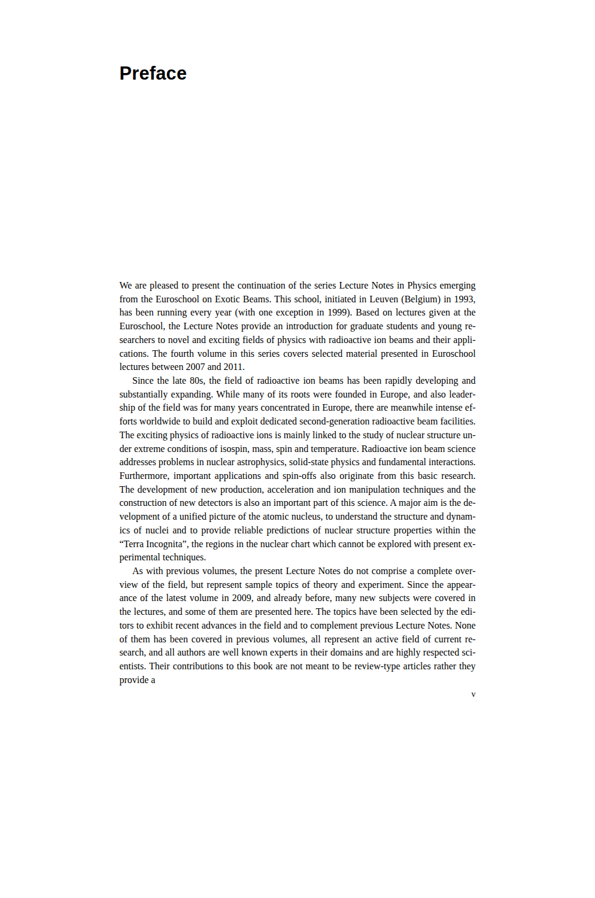Preface
We are pleased to present the continuation of the series Lecture Notes in Physics emerging from the Euroschool on Exotic Beams. This school, initiated in Leuven (Belgium) in 1993, has been running every year (with one exception in 1999). Based on lectures given at the Euroschool, the Lecture Notes provide an introduction for graduate students and young researchers to novel and exciting fields of physics with radioactive ion beams and their applications. The fourth volume in this series covers selected material presented in Euroschool lectures between 2007 and 2011.
Since the late 80s, the field of radioactive ion beams has been rapidly developing and substantially expanding. While many of its roots were founded in Europe, and also leadership of the field was for many years concentrated in Europe, there are meanwhile intense efforts worldwide to build and exploit dedicated second-generation radioactive beam facilities. The exciting physics of radioactive ions is mainly linked to the study of nuclear structure under extreme conditions of isospin, mass, spin and temperature. Radioactive ion beam science addresses problems in nuclear astrophysics, solid-state physics and fundamental interactions. Furthermore, important applications and spin-offs also originate from this basic research. The development of new production, acceleration and ion manipulation techniques and the construction of new detectors is also an important part of this science. A major aim is the development of a unified picture of the atomic nucleus, to understand the structure and dynamics of nuclei and to provide reliable predictions of nuclear structure properties within the “Terra Incognita”, the regions in the nuclear chart which cannot be explored with present experimental techniques.
As with previous volumes, the present Lecture Notes do not comprise a complete overview of the field, but represent sample topics of theory and experiment. Since the appearance of the latest volume in 2009, and already before, many new subjects were covered in the lectures, and some of them are presented here. The topics have been selected by the editors to exhibit recent advances in the field and to complement previous Lecture Notes. None of them has been covered in previous volumes, all represent an active field of current research, and all authors are well known experts in their domains and are highly respected scientists. Their contributions to this book are not meant to be review-type articles rather they provide a
v